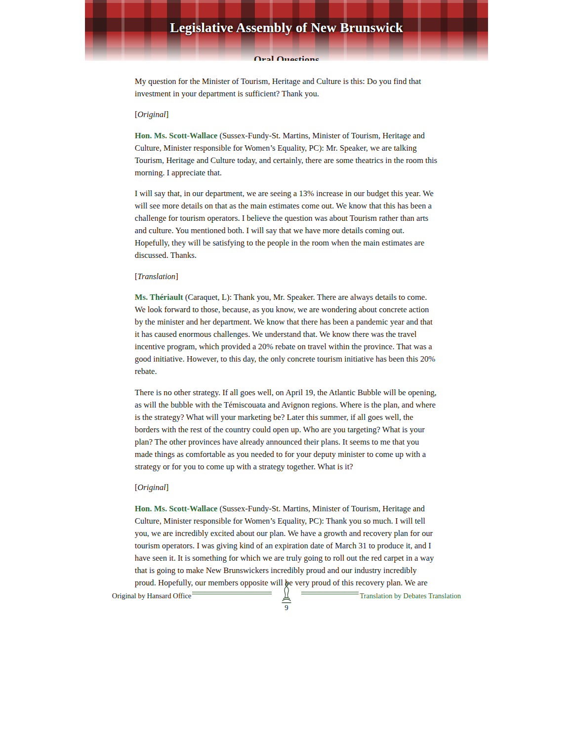Legislative Assembly of New Brunswick
Oral Questions
My question for the Minister of Tourism, Heritage and Culture is this: Do you find that investment in your department is sufficient? Thank you.
[Original]
Hon. Ms. Scott-Wallace (Sussex-Fundy-St. Martins, Minister of Tourism, Heritage and Culture, Minister responsible for Women’s Equality, PC): Mr. Speaker, we are talking Tourism, Heritage and Culture today, and certainly, there are some theatrics in the room this morning. I appreciate that.
I will say that, in our department, we are seeing a 13% increase in our budget this year. We will see more details on that as the main estimates come out. We know that this has been a challenge for tourism operators. I believe the question was about Tourism rather than arts and culture. You mentioned both. I will say that we have more details coming out. Hopefully, they will be satisfying to the people in the room when the main estimates are discussed. Thanks.
[Translation]
Ms. Thériault (Caraquet, L): Thank you, Mr. Speaker. There are always details to come. We look forward to those, because, as you know, we are wondering about concrete action by the minister and her department. We know that there has been a pandemic year and that it has caused enormous challenges. We understand that. We know there was the travel incentive program, which provided a 20% rebate on travel within the province. That was a good initiative. However, to this day, the only concrete tourism initiative has been this 20% rebate.
There is no other strategy. If all goes well, on April 19, the Atlantic Bubble will be opening, as will the bubble with the Témiscouata and Avignon regions. Where is the plan, and where is the strategy? What will your marketing be? Later this summer, if all goes well, the borders with the rest of the country could open up. Who are you targeting? What is your plan? The other provinces have already announced their plans. It seems to me that you made things as comfortable as you needed to for your deputy minister to come up with a strategy or for you to come up with a strategy together. What is it?
[Original]
Hon. Ms. Scott-Wallace (Sussex-Fundy-St. Martins, Minister of Tourism, Heritage and Culture, Minister responsible for Women’s Equality, PC): Thank you so much. I will tell you, we are incredibly excited about our plan. We have a growth and recovery plan for our tourism operators. I was giving kind of an expiration date of March 31 to produce it, and I have seen it. It is something for which we are truly going to roll out the red carpet in a way that is going to make New Brunswickers incredibly proud and our industry incredibly proud. Hopefully, our members opposite will be very proud of this recovery plan. We are
Original by Hansard Office Translation by Debates Translation
9